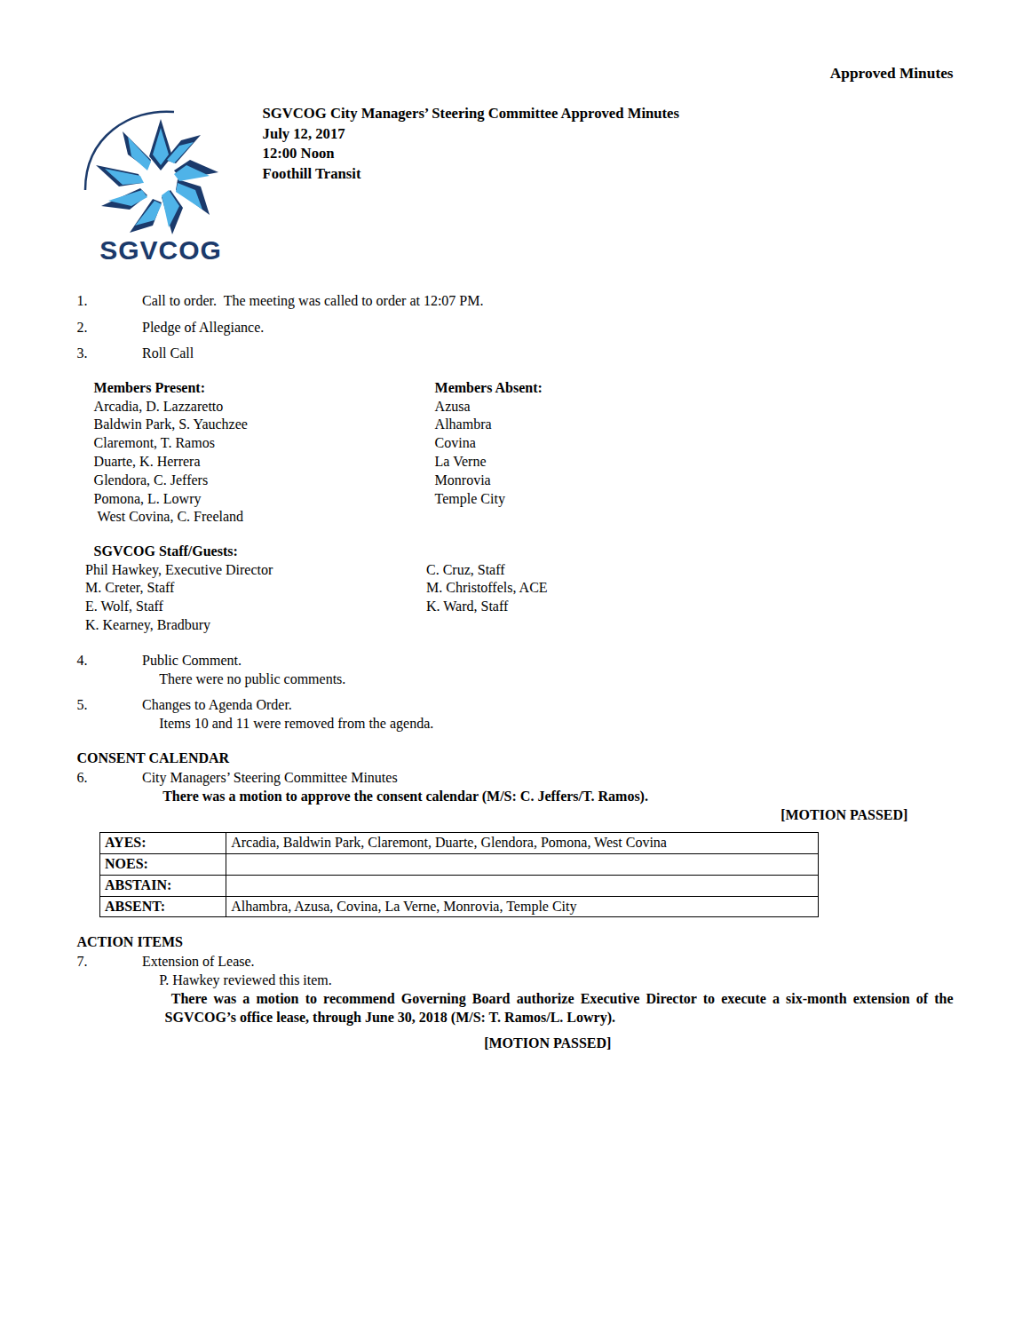Approved Minutes
SGVCOG
SGVCOG City Managers’ Steering Committee Approved Minutes
July 12, 2017
12:00 Noon
Foothill Transit
1. Call to order. The meeting was called to order at 12:07 PM.
2. Pledge of Allegiance.
3. Roll Call
Members Present:
Arcadia, D. Lazzaretto
Baldwin Park, S. Yauchzee
Claremont, T. Ramos
Duarte, K. Herrera
Glendora, C. Jeffers
Pomona, L. Lowry
West Covina, C. Freeland
Members Absent:
Azusa
Alhambra
Covina
La Verne
Monrovia
Temple City
SGVCOG Staff/Guests:
Phil Hawkey, Executive Director
M. Creter, Staff
E. Wolf, Staff
K. Kearney, Bradbury
C. Cruz, Staff
M. Christoffels, ACE
K. Ward, Staff
4. Public Comment.
There were no public comments.
5. Changes to Agenda Order.
Items 10 and 11 were removed from the agenda.
CONSENT CALENDAR
6. City Managers’ Steering Committee Minutes
There was a motion to approve the consent calendar (M/S: C. Jeffers/T. Ramos).
[MOTION PASSED]
| AYES: | Arcadia, Baldwin Park, Claremont, Duarte, Glendora, Pomona, West Covina |
| NOES: | |
| ABSTAIN: | |
| ABSENT: | Alhambra, Azusa, Covina, La Verne, Monrovia, Temple City |
ACTION ITEMS
7. Extension of Lease.
P. Hawkey reviewed this item.
There was a motion to recommend Governing Board authorize Executive Director to execute a six-month extension of the SGVCOG’s office lease, through June 30, 2018 (M/S: T. Ramos/L. Lowry).
[MOTION PASSED]